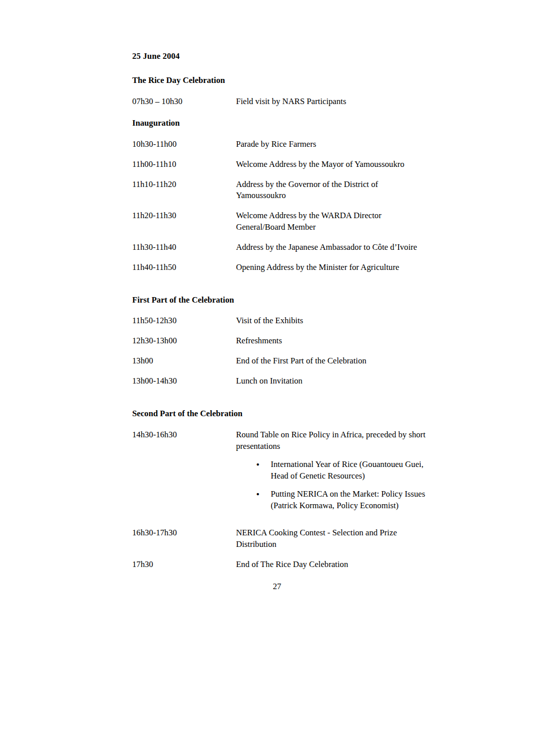25 June 2004
The Rice Day Celebration
| 07h30 – 10h30 | Field visit by NARS Participants |
Inauguration
| 10h30-11h00 | Parade by Rice Farmers |
| 11h00-11h10 | Welcome Address by the Mayor of Yamoussoukro |
| 11h10-11h20 | Address by the Governor of the District of Yamoussoukro |
| 11h20-11h30 | Welcome Address by the WARDA Director General/Board Member |
| 11h30-11h40 | Address by the Japanese Ambassador to Côte d’Ivoire |
| 11h40-11h50 | Opening Address by the Minister for Agriculture |
First Part of the Celebration
| 11h50-12h30 | Visit of the Exhibits |
| 12h30-13h00 | Refreshments |
| 13h00 | End of the First Part of the Celebration |
| 13h00-14h30 | Lunch on Invitation |
Second Part of the Celebration
| 14h30-16h30 | Round Table on Rice Policy in Africa, preceded by short presentations International Year of Rice (Gouantoueu Guei, Head of Genetic Resources) Putting NERICA on the Market: Policy Issues (Patrick Kormawa, Policy Economist) |
| 16h30-17h30 | NERICA Cooking Contest - Selection and Prize Distribution |
| 17h30 | End of The Rice Day Celebration |
27